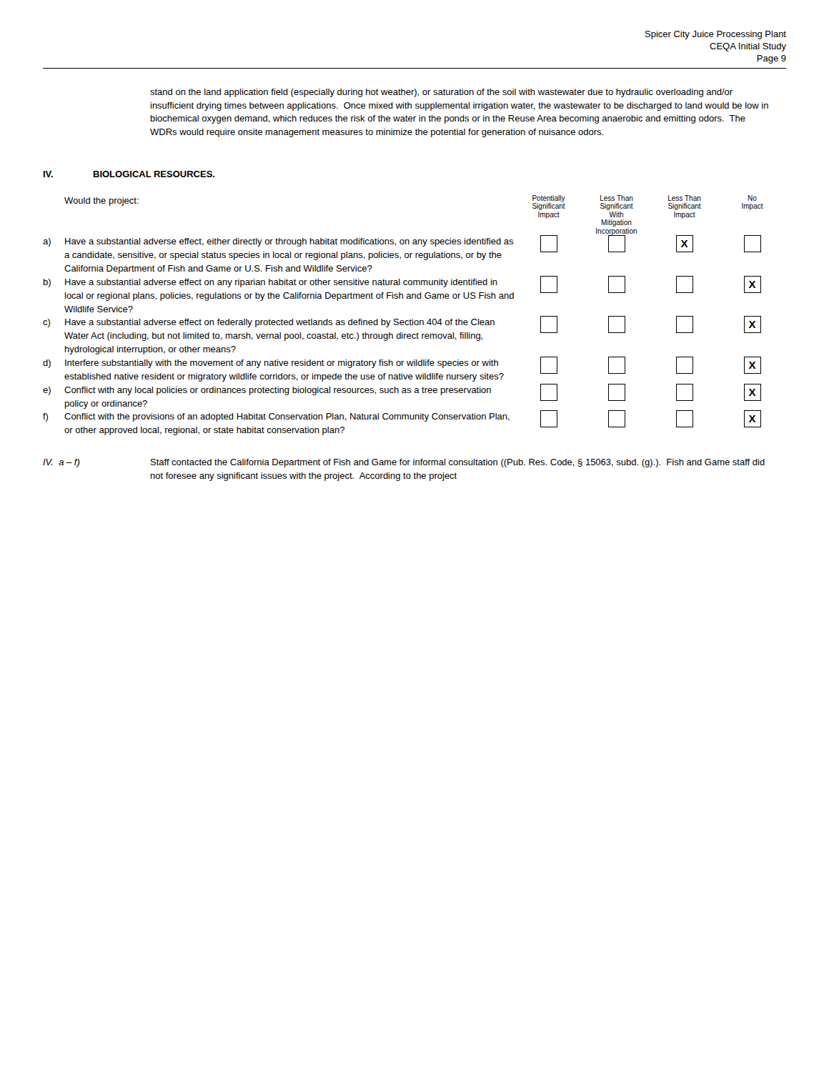Spicer City Juice Processing Plant CEQA Initial Study Page 9
stand on the land application field (especially during hot weather), or saturation of the soil with wastewater due to hydraulic overloading and/or insufficient drying times between applications. Once mixed with supplemental irrigation water, the wastewater to be discharged to land would be low in biochemical oxygen demand, which reduces the risk of the water in the ponds or in the Reuse Area becoming anaerobic and emitting odors. The WDRs would require onsite management measures to minimize the potential for generation of nuisance odors.
IV. BIOLOGICAL RESOURCES.
| | Would the project: | Potentially Significant Imp a ct | Less Than Significant With Mitigation Incorporation | Less Than Significant Impact | No Impact |
| a) | Have a substantial adverse effect, either directly or through habitat modifications, on any species identified as a candidate, sensitive, or special status species in local or regional plans, policies, or regulations, or by the California Department of Fish and Game or U.S. Fish and Wildlife Service? | | | X | |
| b) | Have a substantial adverse effect on any riparian habitat or other sensitive natural community identified in local or regional plans, policies, regulations or by the California Department of Fish and Game or US Fish and Wildlife Service? | | | | X |
| c) | Have a substantial adverse effect on federally protected wetlands as defined by Section 404 of the Clean Water Act (including, but not limited to, marsh, vernal pool, coastal, etc.) through direct removal, filling, hydrological interruption, or other means? | | | | X |
| d) | Interfere substantially with the movement of any native resident or migratory fish or wildlife species or with established native resident or migratory wildlife corridors, or impede the use of native wildlife nursery sites? | | | | X |
| e) | Conflict with any local policies or ordinances protecting biological resources, such as a tree preservation policy or ordinance? | | | | X |
| f) | Conflict with the provisions of an adopted Habitat Conservation Plan, Natural Community Conservation Plan, or other approved local, regional, or state habitat conservation plan? | | | | X |
IV. a – f) Staff contacted the California Department of Fish and Game for informal consultation ((Pub. Res. Code, § 15063, subd. (g).). Fish and Game staff did not foresee any significant issues with the project. According to the project